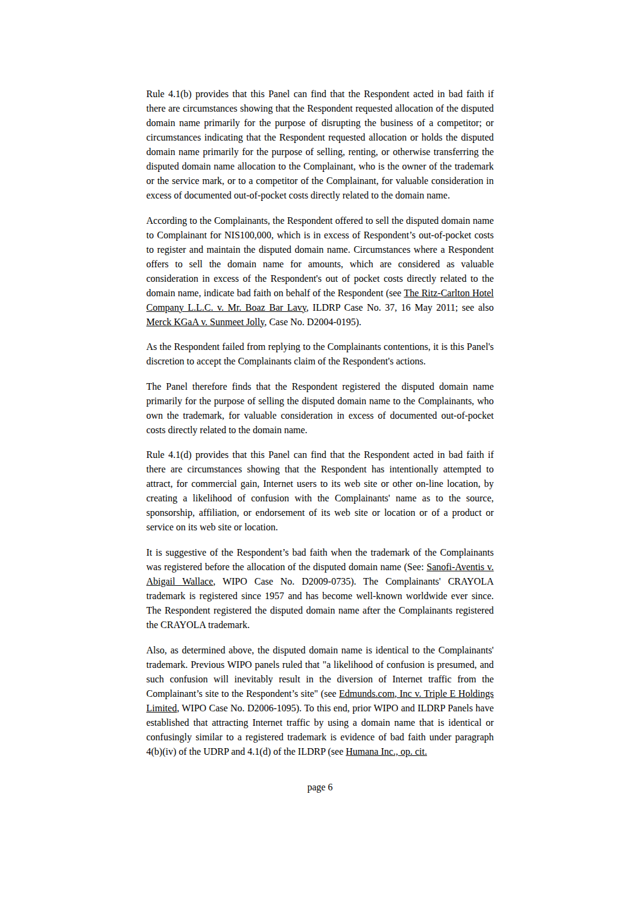Rule 4.1(b) provides that this Panel can find that the Respondent acted in bad faith if there are circumstances showing that the Respondent requested allocation of the disputed domain name primarily for the purpose of disrupting the business of a competitor; or circumstances indicating that the Respondent requested allocation or holds the disputed domain name primarily for the purpose of selling, renting, or otherwise transferring the disputed domain name allocation to the Complainant, who is the owner of the trademark or the service mark, or to a competitor of the Complainant, for valuable consideration in excess of documented out-of-pocket costs directly related to the domain name.
According to the Complainants, the Respondent offered to sell the disputed domain name to Complainant for NIS100,000, which is in excess of Respondent’s out-of-pocket costs to register and maintain the disputed domain name. Circumstances where a Respondent offers to sell the domain name for amounts, which are considered as valuable consideration in excess of the Respondent's out of pocket costs directly related to the domain name, indicate bad faith on behalf of the Respondent (see The Ritz-Carlton Hotel Company L.L.C. v. Mr. Boaz Bar Lavy, ILDRP Case No. 37, 16 May 2011; see also Merck KGaA v. Sunmeet Jolly, Case No. D2004-0195).
As the Respondent failed from replying to the Complainants contentions, it is this Panel's discretion to accept the Complainants claim of the Respondent's actions.
The Panel therefore finds that the Respondent registered the disputed domain name primarily for the purpose of selling the disputed domain name to the Complainants, who own the trademark, for valuable consideration in excess of documented out-of-pocket costs directly related to the domain name.
Rule 4.1(d) provides that this Panel can find that the Respondent acted in bad faith if there are circumstances showing that the Respondent has intentionally attempted to attract, for commercial gain, Internet users to its web site or other on-line location, by creating a likelihood of confusion with the Complainants' name as to the source, sponsorship, affiliation, or endorsement of its web site or location or of a product or service on its web site or location.
It is suggestive of the Respondent’s bad faith when the trademark of the Complainants was registered before the allocation of the disputed domain name (See: Sanofi-Aventis v. Abigail Wallace, WIPO Case No. D2009-0735). The Complainants' CRAYOLA trademark is registered since 1957 and has become well-known worldwide ever since. The Respondent registered the disputed domain name after the Complainants registered the CRAYOLA trademark.
Also, as determined above, the disputed domain name is identical to the Complainants' trademark. Previous WIPO panels ruled that "a likelihood of confusion is presumed, and such confusion will inevitably result in the diversion of Internet traffic from the Complainant’s site to the Respondent’s site" (see Edmunds.com, Inc v. Triple E Holdings Limited, WIPO Case No. D2006-1095). To this end, prior WIPO and ILDRP Panels have established that attracting Internet traffic by using a domain name that is identical or confusingly similar to a registered trademark is evidence of bad faith under paragraph 4(b)(iv) of the UDRP and 4.1(d) of the ILDRP (see Humana Inc., op. cit.
page 6